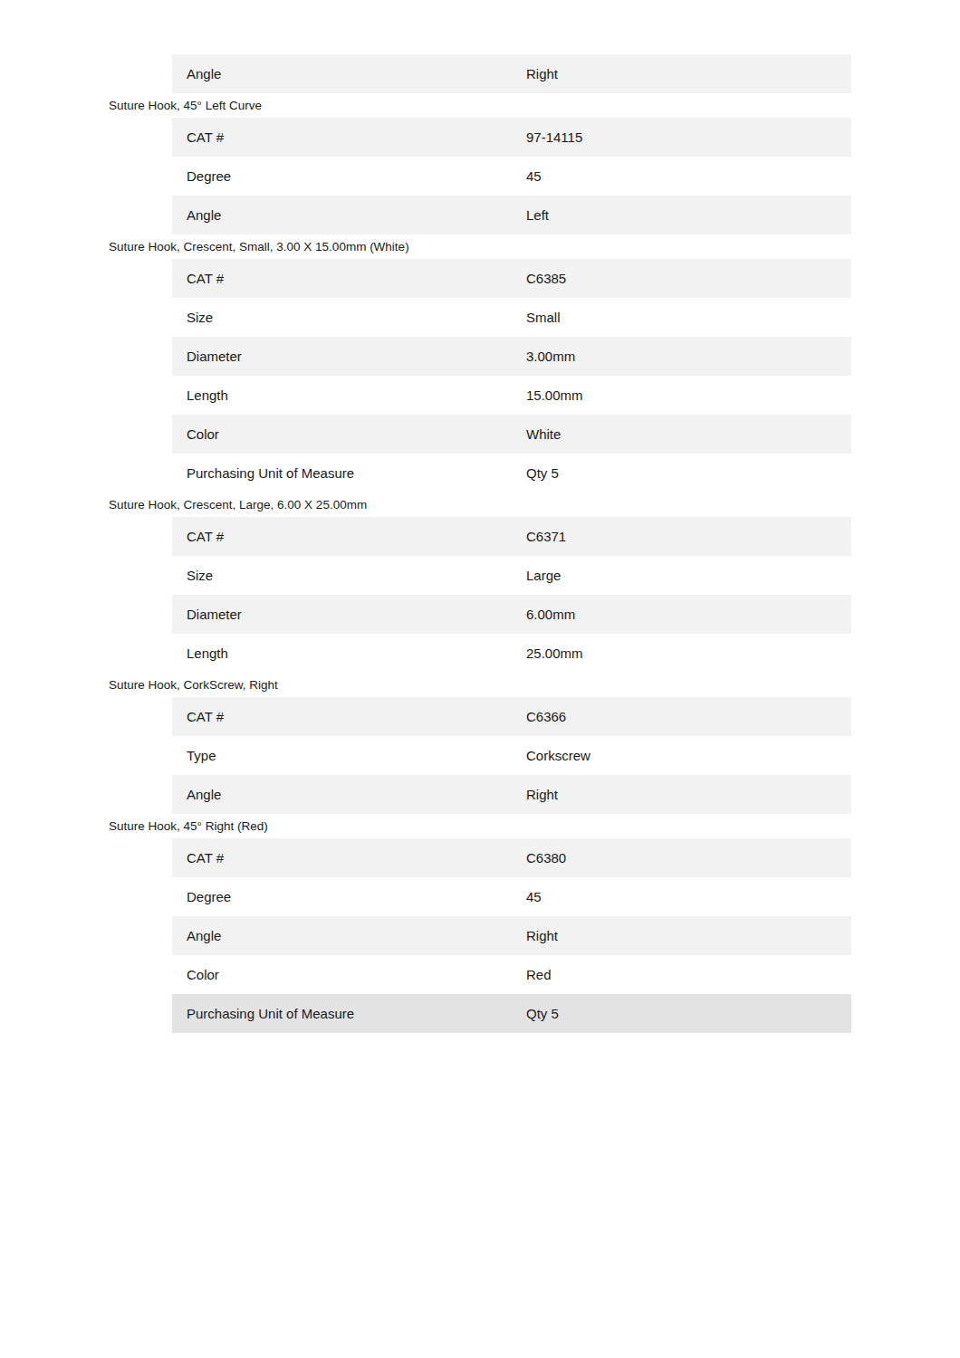| Angle | Right |
Suture Hook, 45° Left Curve
| CAT # | 97-14115 |
| Degree | 45 |
| Angle | Left |
Suture Hook, Crescent, Small, 3.00 X 15.00mm (White)
| CAT # | C6385 |
| Size | Small |
| Diameter | 3.00mm |
| Length | 15.00mm |
| Color | White |
| Purchasing Unit of Measure | Qty 5 |
Suture Hook, Crescent, Large, 6.00 X 25.00mm
| CAT # | C6371 |
| Size | Large |
| Diameter | 6.00mm |
| Length | 25.00mm |
Suture Hook, CorkScrew, Right
| CAT # | C6366 |
| Type | Corkscrew |
| Angle | Right |
Suture Hook, 45° Right (Red)
| CAT # | C6380 |
| Degree | 45 |
| Angle | Right |
| Color | Red |
| Purchasing Unit of Measure | Qty 5 |